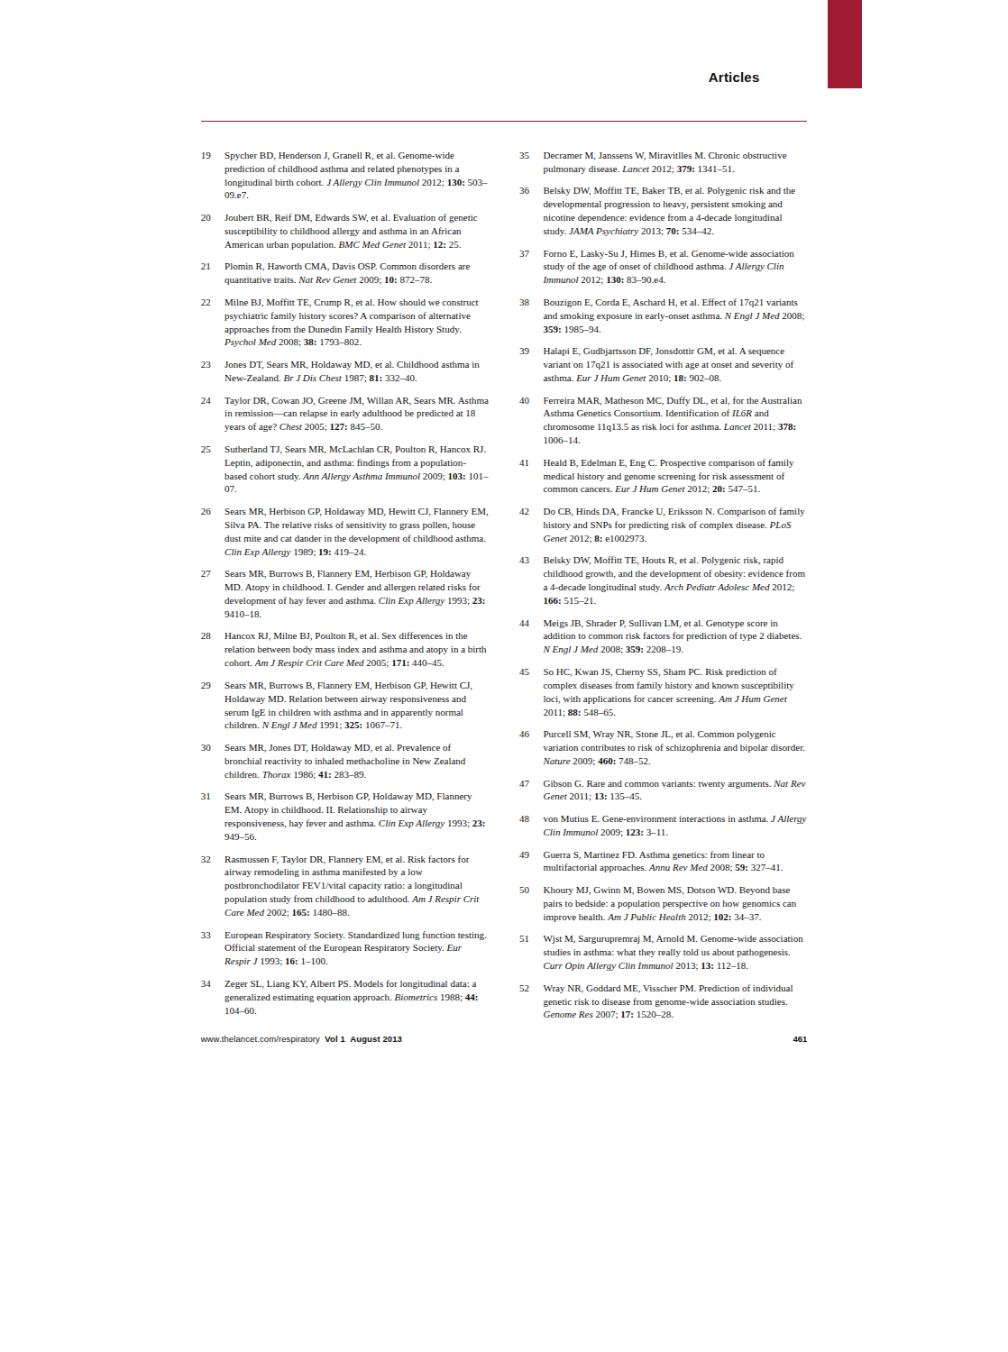Articles
Spycher BD, Henderson J, Granell R, et al. Genome-wide prediction of childhood asthma and related phenotypes in a longitudinal birth cohort. J Allergy Clin Immunol 2012; 130: 503–09.e7.
Joubert BR, Reif DM, Edwards SW, et al. Evaluation of genetic susceptibility to childhood allergy and asthma in an African American urban population. BMC Med Genet 2011; 12: 25.
Plomin R, Haworth CMA, Davis OSP. Common disorders are quantitative traits. Nat Rev Genet 2009; 10: 872–78.
Milne BJ, Moffitt TE, Crump R, et al. How should we construct psychiatric family history scores? A comparison of alternative approaches from the Dunedin Family Health History Study. Psychol Med 2008; 38: 1793–802.
Jones DT, Sears MR, Holdaway MD, et al. Childhood asthma in New-Zealand. Br J Dis Chest 1987; 81: 332–40.
Taylor DR, Cowan JO, Greene JM, Willan AR, Sears MR. Asthma in remission—can relapse in early adulthood be predicted at 18 years of age? Chest 2005; 127: 845–50.
Sutherland TJ, Sears MR, McLachlan CR, Poulton R, Hancox RJ. Leptin, adiponectin, and asthma: findings from a population-based cohort study. Ann Allergy Asthma Immunol 2009; 103: 101–07.
Sears MR, Herbison GP, Holdaway MD, Hewitt CJ, Flannery EM, Silva PA. The relative risks of sensitivity to grass pollen, house dust mite and cat dander in the development of childhood asthma. Clin Exp Allergy 1989; 19: 419–24.
Sears MR, Burrows B, Flannery EM, Herbison GP, Holdaway MD. Atopy in childhood. I. Gender and allergen related risks for development of hay fever and asthma. Clin Exp Allergy 1993; 23: 9410–18.
Hancox RJ, Milne BJ, Poulton R, et al. Sex differences in the relation between body mass index and asthma and atopy in a birth cohort. Am J Respir Crit Care Med 2005; 171: 440–45.
Sears MR, Burrows B, Flannery EM, Herbison GP, Hewitt CJ, Holdaway MD. Relation between airway responsiveness and serum IgE in children with asthma and in apparently normal children. N Engl J Med 1991; 325: 1067–71.
Sears MR, Jones DT, Holdaway MD, et al. Prevalence of bronchial reactivity to inhaled methacholine in New Zealand children. Thorax 1986; 41: 283–89.
Sears MR, Burrows B, Herbison GP, Holdaway MD, Flannery EM. Atopy in childhood. II. Relationship to airway responsiveness, hay fever and asthma. Clin Exp Allergy 1993; 23: 949–56.
Rasmussen F, Taylor DR, Flannery EM, et al. Risk factors for airway remodeling in asthma manifested by a low postbronchodilator FEV1/vital capacity ratio: a longitudinal population study from childhood to adulthood. Am J Respir Crit Care Med 2002; 165: 1480–88.
European Respiratory Society. Standardized lung function testing. Official statement of the European Respiratory Society. Eur Respir J 1993; 16: 1–100.
Zeger SL, Liang KY, Albert PS. Models for longitudinal data: a generalized estimating equation approach. Biometrics 1988; 44: 104–60.
Decramer M, Janssens W, Miravitlles M. Chronic obstructive pulmonary disease. Lancet 2012; 379: 1341–51.
Belsky DW, Moffitt TE, Baker TB, et al. Polygenic risk and the developmental progression to heavy, persistent smoking and nicotine dependence: evidence from a 4-decade longitudinal study. JAMA Psychiatry 2013; 70: 534–42.
Forno E, Lasky-Su J, Himes B, et al. Genome-wide association study of the age of onset of childhood asthma. J Allergy Clin Immunol 2012; 130: 83–90.e4.
Bouzigon E, Corda E, Aschard H, et al. Effect of 17q21 variants and smoking exposure in early-onset asthma. N Engl J Med 2008; 359: 1985–94.
Halapi E, Gudbjartsson DF, Jonsdottir GM, et al. A sequence variant on 17q21 is associated with age at onset and severity of asthma. Eur J Hum Genet 2010; 18: 902–08.
Ferreira MAR, Matheson MC, Duffy DL, et al, for the Australian Asthma Genetics Consortium. Identification of IL6R and chromosome 11q13.5 as risk loci for asthma. Lancet 2011; 378: 1006–14.
Heald B, Edelman E, Eng C. Prospective comparison of family medical history and genome screening for risk assessment of common cancers. Eur J Hum Genet 2012; 20: 547–51.
Do CB, Hinds DA, Francke U, Eriksson N. Comparison of family history and SNPs for predicting risk of complex disease. PLoS Genet 2012; 8: e1002973.
Belsky DW, Moffitt TE, Houts R, et al. Polygenic risk, rapid childhood growth, and the development of obesity: evidence from a 4-decade longitudinal study. Arch Pediatr Adolesc Med 2012; 166: 515–21.
Meigs JB, Shrader P, Sullivan LM, et al. Genotype score in addition to common risk factors for prediction of type 2 diabetes. N Engl J Med 2008; 359: 2208–19.
So HC, Kwan JS, Cherny SS, Sham PC. Risk prediction of complex diseases from family history and known susceptibility loci, with applications for cancer screening. Am J Hum Genet 2011; 88: 548–65.
Purcell SM, Wray NR, Stone JL, et al. Common polygenic variation contributes to risk of schizophrenia and bipolar disorder. Nature 2009; 460: 748–52.
Gibson G. Rare and common variants: twenty arguments. Nat Rev Genet 2011; 13: 135–45.
von Mutius E. Gene-environment interactions in asthma. J Allergy Clin Immunol 2009; 123: 3–11.
Guerra S, Martinez FD. Asthma genetics: from linear to multifactorial approaches. Annu Rev Med 2008; 59: 327–41.
Khoury MJ, Gwinn M, Bowen MS, Dotson WD. Beyond base pairs to bedside: a population perspective on how genomics can improve health. Am J Public Health 2012; 102: 34–37.
Wjst M, Sargurupremraj M, Arnold M. Genome-wide association studies in asthma: what they really told us about pathogenesis. Curr Opin Allergy Clin Immunol 2013; 13: 112–18.
Wray NR, Goddard ME, Visscher PM. Prediction of individual genetic risk to disease from genome-wide association studies. Genome Res 2007; 17: 1520–28.
www.thelancet.com/respiratory Vol 1 August 2013
461